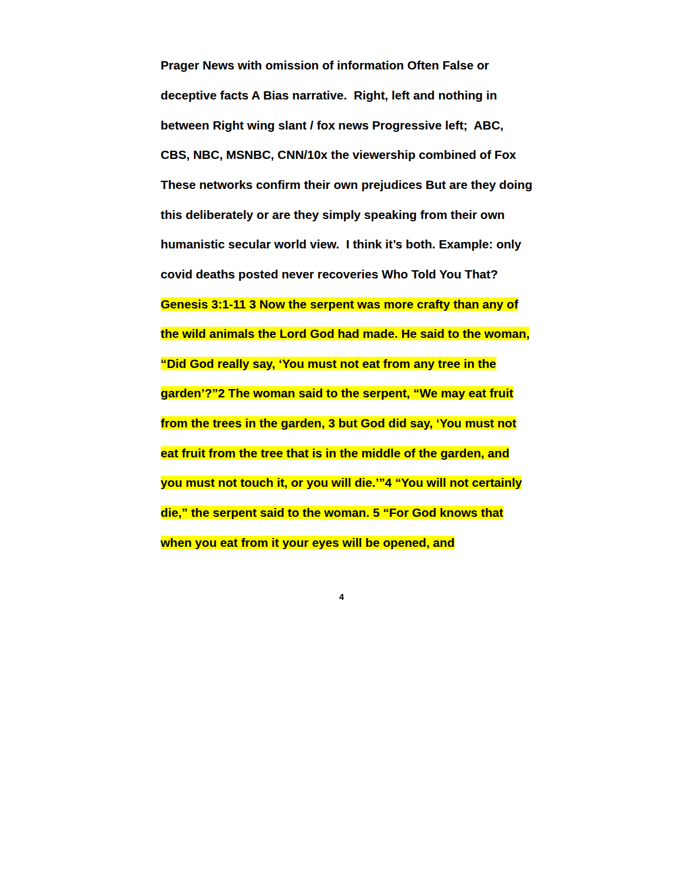Prager News with omission of information Often False or deceptive facts A Bias narrative. Right, left and nothing in between Right wing slant / fox news Progressive left; ABC, CBS, NBC, MSNBC, CNN/10x the viewership combined of Fox These networks confirm their own prejudices But are they doing this deliberately or are they simply speaking from their own humanistic secular world view. I think it’s both. Example: only covid deaths posted never recoveries Who Told You That? Genesis 3:1-11 3 Now the serpent was more crafty than any of the wild animals the Lord God had made. He said to the woman, “Did God really say, ‘You must not eat from any tree in the garden’?”2 The woman said to the serpent, “We may eat fruit from the trees in the garden, 3 but God did say, ‘You must not eat fruit from the tree that is in the middle of the garden, and you must not touch it, or you will die.’”4 “You will not certainly die,” the serpent said to the woman. 5 “For God knows that when you eat from it your eyes will be opened, and
4